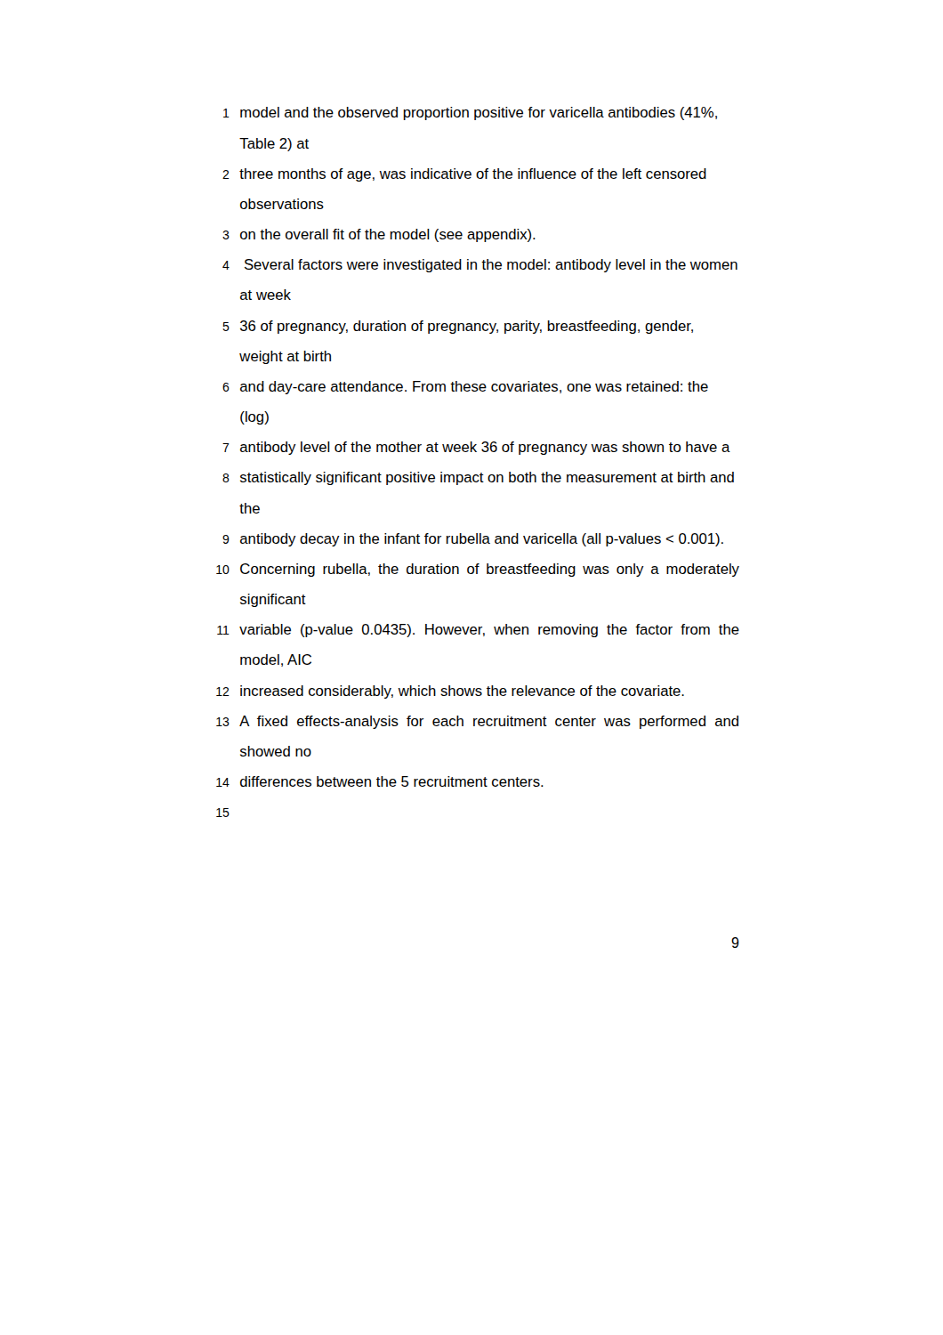model and the observed proportion positive for varicella antibodies (41%, Table 2) at
three months of age, was indicative of the influence of the left censored observations
on the overall fit of the model (see appendix).
Several factors were investigated in the model: antibody level in the women at week
36 of pregnancy, duration of pregnancy, parity, breastfeeding, gender, weight at birth
and day-care attendance. From these covariates, one was retained: the (log)
antibody level of the mother at week 36 of pregnancy was shown to have a
statistically significant positive impact on both the measurement at birth and the
antibody decay in the infant for rubella and varicella (all p-values < 0.001).
Concerning rubella, the duration of breastfeeding was only a moderately significant
variable (p-value 0.0435). However, when removing the factor from the model, AIC
increased considerably, which shows the relevance of the covariate.
A fixed effects-analysis for each recruitment center was performed and showed no
differences between the 5 recruitment centers.
9